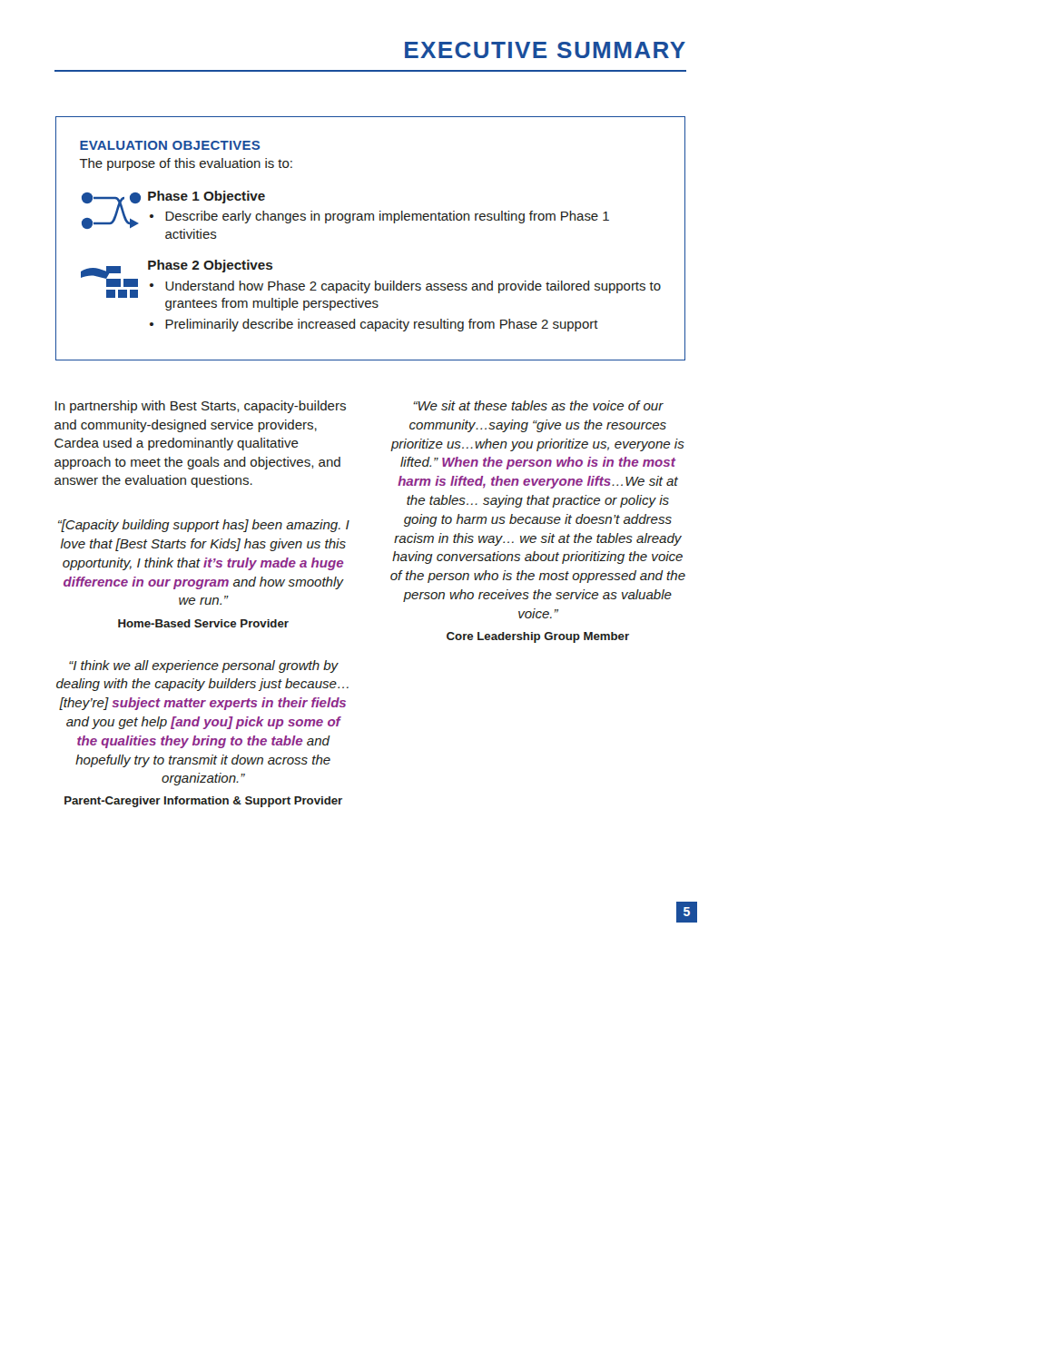EXECUTIVE SUMMARY
EVALUATION OBJECTIVES
The purpose of this evaluation is to:
Phase 1 Objective
Describe early changes in program implementation resulting from Phase 1 activities
Phase 2 Objectives
Understand how Phase 2 capacity builders assess and provide tailored supports to grantees from multiple perspectives
Preliminarily describe increased capacity resulting from Phase 2 support
In partnership with Best Starts, capacity-builders and community-designed service providers, Cardea used a predominantly qualitative approach to meet the goals and objectives, and answer the evaluation questions.
“[Capacity building support has] been amazing. I love that [Best Starts for Kids] has given us this opportunity, I think that it’s truly made a huge difference in our program and how smoothly we run.” Home-Based Service Provider
“I think we all experience personal growth by dealing with the capacity builders just because…[they’re] subject matter experts in their fields and you get help [and you] pick up some of the qualities they bring to the table and hopefully try to transmit it down across the organization.” Parent-Caregiver Information & Support Provider
“We sit at these tables as the voice of our community…saying “give us the resources prioritize us…when you prioritize us, everyone is lifted.” When the person who is in the most harm is lifted, then everyone lifts…We sit at the tables… saying that practice or policy is going to harm us because it doesn’t address racism in this way… we sit at the tables already having conversations about prioritizing the voice of the person who is the most oppressed and the person who receives the service as valuable voice.” Core Leadership Group Member
5